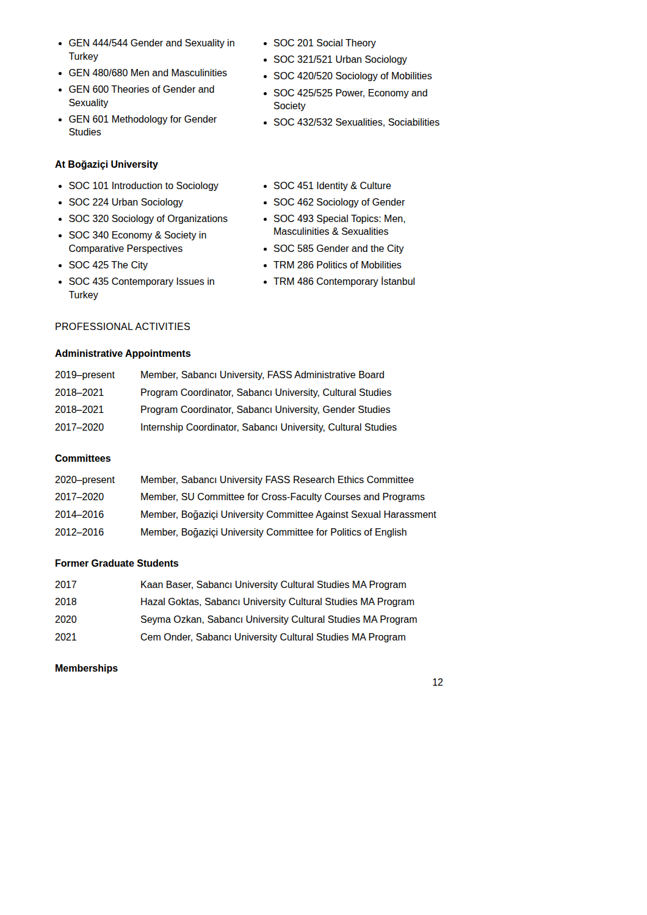GEN 444/544 Gender and Sexuality in Turkey
GEN 480/680 Men and Masculinities
GEN 600 Theories of Gender and Sexuality
GEN 601 Methodology for Gender Studies
SOC 201 Social Theory
SOC 321/521 Urban Sociology
SOC 420/520 Sociology of Mobilities
SOC 425/525 Power, Economy and Society
SOC 432/532 Sexualities, Sociabilities
At Boğaziçi University
SOC 101 Introduction to Sociology
SOC 224 Urban Sociology
SOC 320 Sociology of Organizations
SOC 340 Economy & Society in Comparative Perspectives
SOC 425 The City
SOC 435 Contemporary Issues in Turkey
SOC 451 Identity & Culture
SOC 462 Sociology of Gender
SOC 493 Special Topics: Men, Masculinities & Sexualities
SOC 585 Gender and the City
TRM 286 Politics of Mobilities
TRM 486 Contemporary İstanbul
PROFESSIONAL ACTIVITIES
Administrative Appointments
| 2019–present | Member, Sabancı University, FASS Administrative Board |
| 2018–2021 | Program Coordinator, Sabancı University, Cultural Studies |
| 2018–2021 | Program Coordinator, Sabancı University, Gender Studies |
| 2017–2020 | Internship Coordinator, Sabancı University, Cultural Studies |
Committees
| 2020–present | Member, Sabancı University FASS Research Ethics Committee |
| 2017–2020 | Member, SU Committee for Cross-Faculty Courses and Programs |
| 2014–2016 | Member, Boğaziçi University Committee Against Sexual Harassment |
| 2012–2016 | Member, Boğaziçi University Committee for Politics of English |
Former Graduate Students
| 2017 | Kaan Baser, Sabancı University Cultural Studies MA Program |
| 2018 | Hazal Goktas, Sabancı University Cultural Studies MA Program |
| 2020 | Seyma Ozkan, Sabancı University Cultural Studies MA Program |
| 2021 | Cem Onder, Sabancı University Cultural Studies MA Program |
Memberships
12